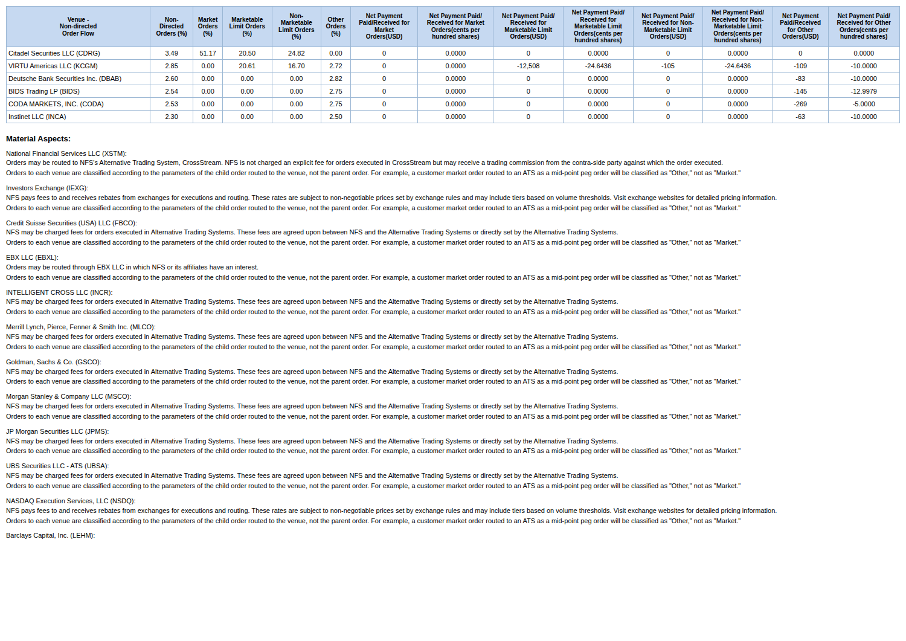| Venue - Non-directed Order Flow | Non- Directed Orders (%) | Market Orders (%) | Marketable Limit Orders (%) | Non- Marketable Limit Orders (%) | Other Orders (%) | Net Payment Paid/Received for Market Orders(USD) | Net Payment Paid/ Received for Market Orders(cents per hundred shares) | Net Payment Paid/ Received for Marketable Limit Orders(USD) | Net Payment Paid/ Received for Marketable Limit Orders(cents per hundred shares) | Net Payment Paid/ Received for Non- Marketable Limit Orders(USD) | Net Payment Paid/ Received for Non- Marketable Limit Orders(cents per hundred shares) | Net Payment Paid/Received for Other Orders(USD) | Net Payment Paid/ Received for Other Orders(cents per hundred shares) |
| --- | --- | --- | --- | --- | --- | --- | --- | --- | --- | --- | --- | --- | --- |
| Citadel Securities LLC (CDRG) | 3.49 | 51.17 | 20.50 | 24.82 | 0.00 | 0 | 0.0000 | 0 | 0.0000 | 0 | 0.0000 | 0 | 0.0000 |
| VIRTU Americas LLC (KCGM) | 2.85 | 0.00 | 20.61 | 16.70 | 2.72 | 0 | 0.0000 | -12,508 | -24.6436 | -105 | -24.6436 | -109 | -10.0000 |
| Deutsche Bank Securities Inc. (DBAB) | 2.60 | 0.00 | 0.00 | 0.00 | 2.82 | 0 | 0.0000 | 0 | 0.0000 | 0 | 0.0000 | -83 | -10.0000 |
| BIDS Trading LP (BIDS) | 2.54 | 0.00 | 0.00 | 0.00 | 2.75 | 0 | 0.0000 | 0 | 0.0000 | 0 | 0.0000 | -145 | -12.9979 |
| CODA MARKETS, INC. (CODA) | 2.53 | 0.00 | 0.00 | 0.00 | 2.75 | 0 | 0.0000 | 0 | 0.0000 | 0 | 0.0000 | -269 | -5.0000 |
| Instinet LLC (INCA) | 2.30 | 0.00 | 0.00 | 0.00 | 2.50 | 0 | 0.0000 | 0 | 0.0000 | 0 | 0.0000 | -63 | -10.0000 |
Material Aspects:
National Financial Services LLC (XSTM):
Orders may be routed to NFS's Alternative Trading System, CrossStream. NFS is not charged an explicit fee for orders executed in CrossStream but may receive a trading commission from the contra-side party against which the order executed.
Orders to each venue are classified according to the parameters of the child order routed to the venue, not the parent order. For example, a customer market order routed to an ATS as a mid-point peg order will be classified as "Other," not as "Market."
Investors Exchange (IEXG):
NFS pays fees to and receives rebates from exchanges for executions and routing. These rates are subject to non-negotiable prices set by exchange rules and may include tiers based on volume thresholds. Visit exchange websites for detailed pricing information.
Orders to each venue are classified according to the parameters of the child order routed to the venue, not the parent order. For example, a customer market order routed to an ATS as a mid-point peg order will be classified as "Other," not as "Market."
Credit Suisse Securities (USA) LLC (FBCO):
NFS may be charged fees for orders executed in Alternative Trading Systems. These fees are agreed upon between NFS and the Alternative Trading Systems or directly set by the Alternative Trading Systems.
Orders to each venue are classified according to the parameters of the child order routed to the venue, not the parent order. For example, a customer market order routed to an ATS as a mid-point peg order will be classified as "Other," not as "Market."
EBX LLC (EBXL):
Orders may be routed through EBX LLC in which NFS or its affiliates have an interest.
Orders to each venue are classified according to the parameters of the child order routed to the venue, not the parent order. For example, a customer market order routed to an ATS as a mid-point peg order will be classified as "Other," not as "Market."
INTELLIGENT CROSS LLC (INCR):
NFS may be charged fees for orders executed in Alternative Trading Systems. These fees are agreed upon between NFS and the Alternative Trading Systems or directly set by the Alternative Trading Systems.
Orders to each venue are classified according to the parameters of the child order routed to the venue, not the parent order. For example, a customer market order routed to an ATS as a mid-point peg order will be classified as "Other," not as "Market."
Merrill Lynch, Pierce, Fenner & Smith Inc. (MLCO):
NFS may be charged fees for orders executed in Alternative Trading Systems. These fees are agreed upon between NFS and the Alternative Trading Systems or directly set by the Alternative Trading Systems.
Orders to each venue are classified according to the parameters of the child order routed to the venue, not the parent order. For example, a customer market order routed to an ATS as a mid-point peg order will be classified as "Other," not as "Market."
Goldman, Sachs & Co. (GSCO):
NFS may be charged fees for orders executed in Alternative Trading Systems. These fees are agreed upon between NFS and the Alternative Trading Systems or directly set by the Alternative Trading Systems.
Orders to each venue are classified according to the parameters of the child order routed to the venue, not the parent order. For example, a customer market order routed to an ATS as a mid-point peg order will be classified as "Other," not as "Market."
Morgan Stanley & Company LLC (MSCO):
NFS may be charged fees for orders executed in Alternative Trading Systems. These fees are agreed upon between NFS and the Alternative Trading Systems or directly set by the Alternative Trading Systems.
Orders to each venue are classified according to the parameters of the child order routed to the venue, not the parent order. For example, a customer market order routed to an ATS as a mid-point peg order will be classified as "Other," not as "Market."
JP Morgan Securities LLC (JPMS):
NFS may be charged fees for orders executed in Alternative Trading Systems. These fees are agreed upon between NFS and the Alternative Trading Systems or directly set by the Alternative Trading Systems.
Orders to each venue are classified according to the parameters of the child order routed to the venue, not the parent order. For example, a customer market order routed to an ATS as a mid-point peg order will be classified as "Other," not as "Market."
UBS Securities LLC - ATS (UBSA):
NFS may be charged fees for orders executed in Alternative Trading Systems. These fees are agreed upon between NFS and the Alternative Trading Systems or directly set by the Alternative Trading Systems.
Orders to each venue are classified according to the parameters of the child order routed to the venue, not the parent order. For example, a customer market order routed to an ATS as a mid-point peg order will be classified as "Other," not as "Market."
NASDAQ Execution Services, LLC (NSDQ):
NFS pays fees to and receives rebates from exchanges for executions and routing. These rates are subject to non-negotiable prices set by exchange rules and may include tiers based on volume thresholds. Visit exchange websites for detailed pricing information.
Orders to each venue are classified according to the parameters of the child order routed to the venue, not the parent order. For example, a customer market order routed to an ATS as a mid-point peg order will be classified as "Other," not as "Market."
Barclays Capital, Inc. (LEHM):